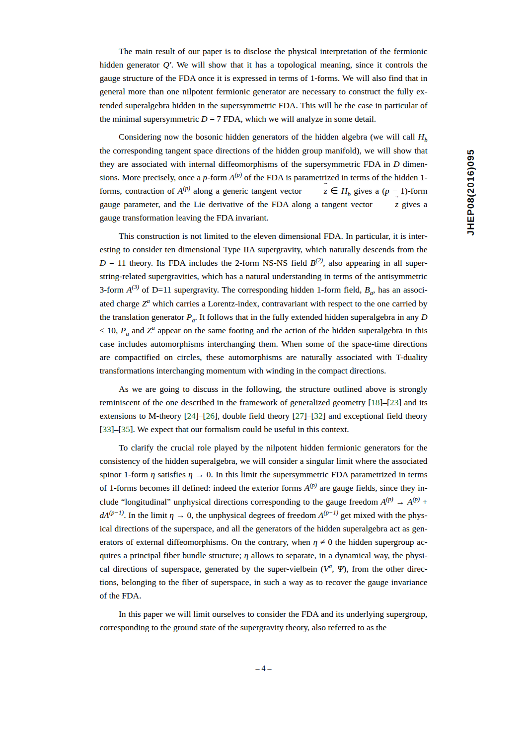JHEP08(2016)095
The main result of our paper is to disclose the physical interpretation of the fermionic hidden generator Q′. We will show that it has a topological meaning, since it controls the gauge structure of the FDA once it is expressed in terms of 1-forms. We will also find that in general more than one nilpotent fermionic generator are necessary to construct the fully extended superalgebra hidden in the supersymmetric FDA. This will be the case in particular of the minimal supersymmetric D = 7 FDA, which we will analyze in some detail.
Considering now the bosonic hidden generators of the hidden algebra (we will call Hb the corresponding tangent space directions of the hidden group manifold), we will show that they are associated with internal diffeomorphisms of the supersymmetric FDA in D dimensions. More precisely, once a p-form A(p) of the FDA is parametrized in terms of the hidden 1-forms, contraction of A(p) along a generic tangent vector z ∈ Hb gives a (p − 1)-form gauge parameter, and the Lie derivative of the FDA along a tangent vector z gives a gauge transformation leaving the FDA invariant.
This construction is not limited to the eleven dimensional FDA. In particular, it is interesting to consider ten dimensional Type IIA supergravity, which naturally descends from the D = 11 theory. Its FDA includes the 2-form NS-NS field B(2), also appearing in all superstring-related supergravities, which has a natural understanding in terms of the antisymmetric 3-form A(3) of D=11 supergravity. The corresponding hidden 1-form field, Ba, has an associated charge Za which carries a Lorentz-index, contravariant with respect to the one carried by the translation generator Pa. It follows that in the fully extended hidden superalgebra in any D ≤ 10, Pa and Za appear on the same footing and the action of the hidden superalgebra in this case includes automorphisms interchanging them. When some of the space-time directions are compactified on circles, these automorphisms are naturally associated with T-duality transformations interchanging momentum with winding in the compact directions.
As we are going to discuss in the following, the structure outlined above is strongly reminiscent of the one described in the framework of generalized geometry [18]–[23] and its extensions to M-theory [24]–[26], double field theory [27]–[32] and exceptional field theory [33]–[35]. We expect that our formalism could be useful in this context.
To clarify the crucial role played by the nilpotent hidden fermionic generators for the consistency of the hidden superalgebra, we will consider a singular limit where the associated spinor 1-form η satisfies η → 0. In this limit the supersymmetric FDA parametrized in terms of 1-forms becomes ill defined: indeed the exterior forms A(p) are gauge fields, since they include “longitudinal” unphysical directions corresponding to the gauge freedom A(p) → A(p) + dΛ(p−1). In the limit η → 0, the unphysical degrees of freedom Λ(p−1) get mixed with the physical directions of the superspace, and all the generators of the hidden superalgebra act as generators of external diffeomorphisms. On the contrary, when η ≠ 0 the hidden supergroup acquires a principal fiber bundle structure; η allows to separate, in a dynamical way, the physical directions of superspace, generated by the super-vielbein (Va, Ψ), from the other directions, belonging to the fiber of superspace, in such a way as to recover the gauge invariance of the FDA.
In this paper we will limit ourselves to consider the FDA and its underlying supergroup, corresponding to the ground state of the supergravity theory, also referred to as the
– 4 –